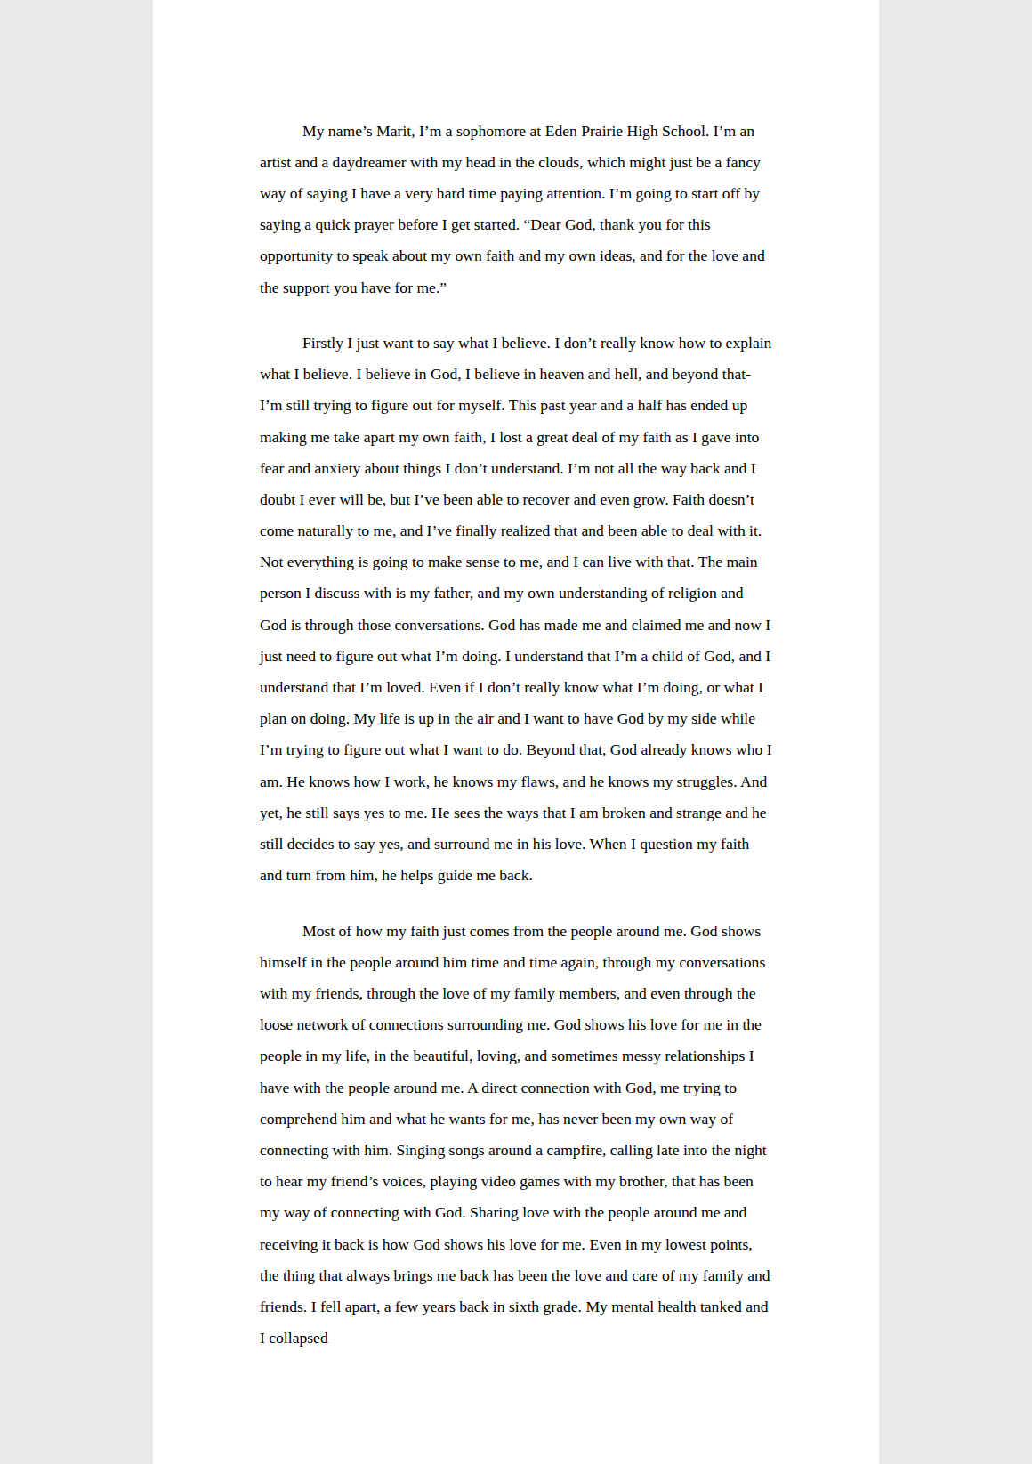My name’s Marit, I’m a sophomore at Eden Prairie High School. I’m an artist and a daydreamer with my head in the clouds, which might just be a fancy way of saying I have a very hard time paying attention. I’m going to start off by saying a quick prayer before I get started. “Dear God, thank you for this opportunity to speak about my own faith and my own ideas, and for the love and the support you have for me.”
Firstly I just want to say what I believe. I don’t really know how to explain what I believe. I believe in God, I believe in heaven and hell, and beyond that- I’m still trying to figure out for myself. This past year and a half has ended up making me take apart my own faith, I lost a great deal of my faith as I gave into fear and anxiety about things I don’t understand. I’m not all the way back and I doubt I ever will be, but I’ve been able to recover and even grow. Faith doesn’t come naturally to me, and I’ve finally realized that and been able to deal with it. Not everything is going to make sense to me, and I can live with that. The main person I discuss with is my father, and my own understanding of religion and God is through those conversations. God has made me and claimed me and now I just need to figure out what I’m doing. I understand that I’m a child of God, and I understand that I’m loved. Even if I don’t really know what I’m doing, or what I plan on doing. My life is up in the air and I want to have God by my side while I’m trying to figure out what I want to do. Beyond that, God already knows who I am. He knows how I work, he knows my flaws, and he knows my struggles. And yet, he still says yes to me. He sees the ways that I am broken and strange and he still decides to say yes, and surround me in his love. When I question my faith and turn from him, he helps guide me back.
Most of how my faith just comes from the people around me. God shows himself in the people around him time and time again, through my conversations with my friends, through the love of my family members, and even through the loose network of connections surrounding me. God shows his love for me in the people in my life, in the beautiful, loving, and sometimes messy relationships I have with the people around me. A direct connection with God, me trying to comprehend him and what he wants for me, has never been my own way of connecting with him. Singing songs around a campfire, calling late into the night to hear my friend’s voices, playing video games with my brother, that has been my way of connecting with God. Sharing love with the people around me and receiving it back is how God shows his love for me. Even in my lowest points, the thing that always brings me back has been the love and care of my family and friends. I fell apart, a few years back in sixth grade. My mental health tanked and I collapsed